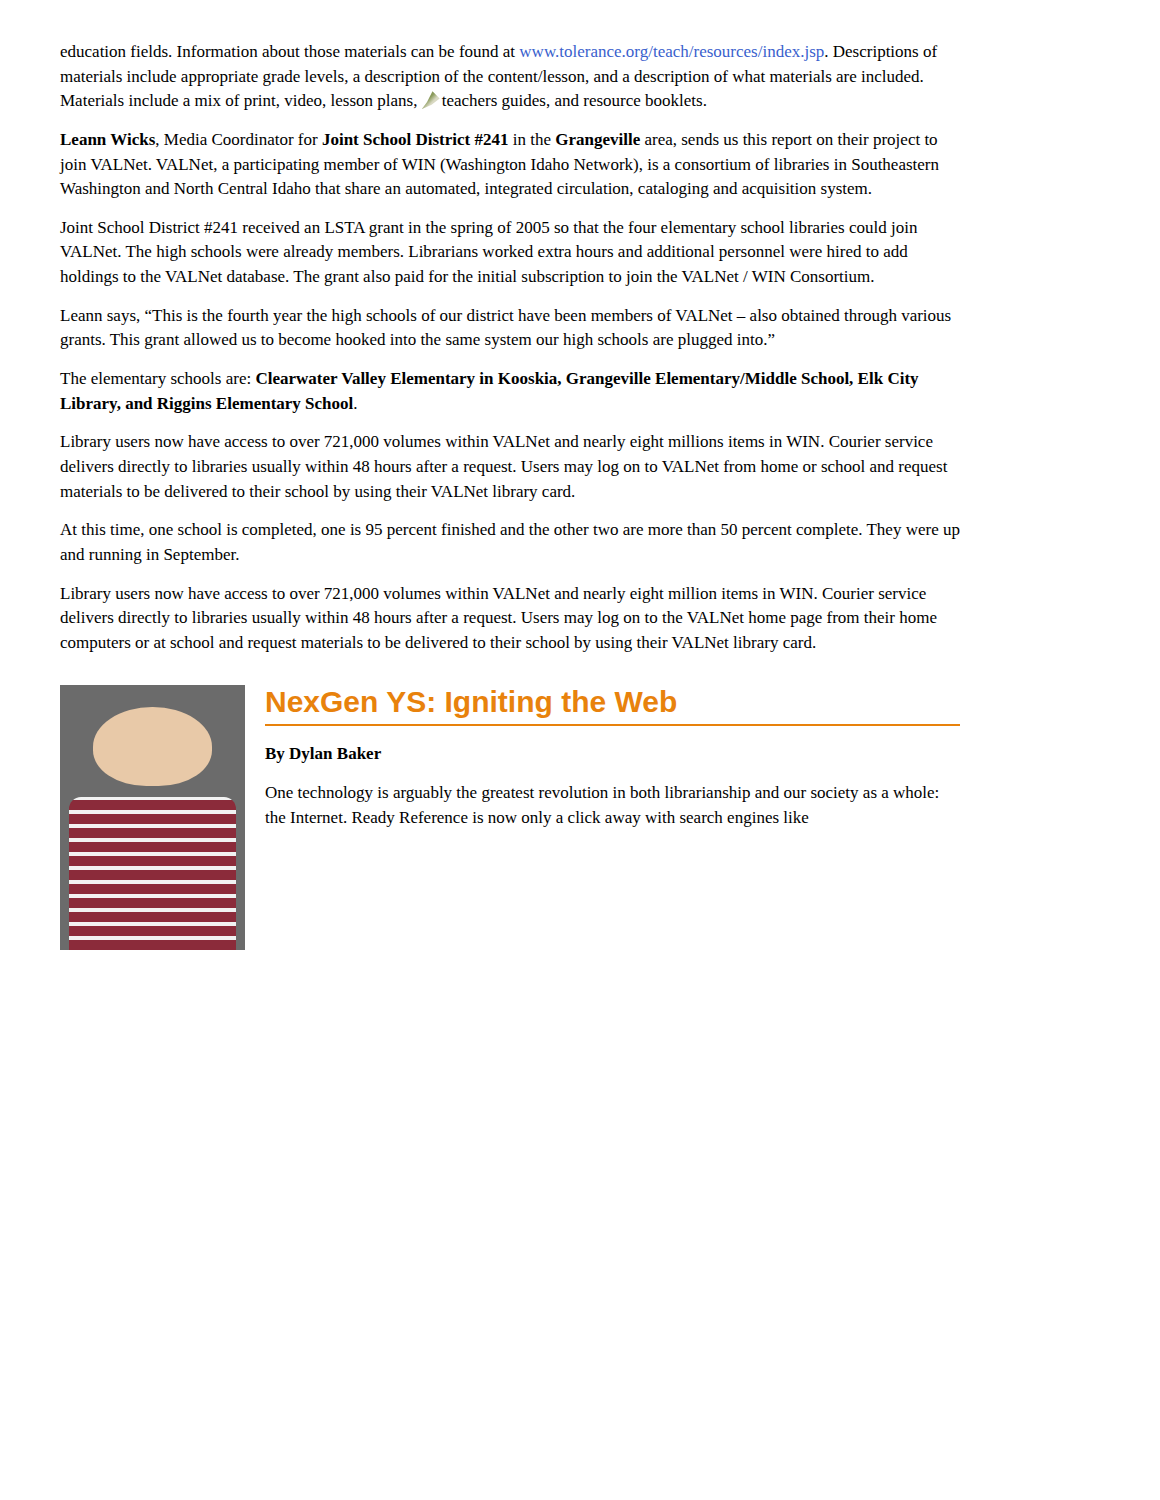education fields. Information about those materials can be found at www.tolerance.org/teach/resources/index.jsp. Descriptions of materials include appropriate grade levels, a description of the content/lesson, and a description of what materials are included. Materials include a mix of print, video, lesson plans, teachers guides, and resource booklets.
Leann Wicks, Media Coordinator for Joint School District #241 in the Grangeville area, sends us this report on their project to join VALNet. VALNet, a participating member of WIN (Washington Idaho Network), is a consortium of libraries in Southeastern Washington and North Central Idaho that share an automated, integrated circulation, cataloging and acquisition system.
Joint School District #241 received an LSTA grant in the spring of 2005 so that the four elementary school libraries could join VALNet. The high schools were already members. Librarians worked extra hours and additional personnel were hired to add holdings to the VALNet database. The grant also paid for the initial subscription to join the VALNet / WIN Consortium.
Leann says, “This is the fourth year the high schools of our district have been members of VALNet – also obtained through various grants. This grant allowed us to become hooked into the same system our high schools are plugged into.”
The elementary schools are: Clearwater Valley Elementary in Kooskia, Grangeville Elementary/Middle School, Elk City Library, and Riggins Elementary School.
Library users now have access to over 721,000 volumes within VALNet and nearly eight millions items in WIN. Courier service delivers directly to libraries usually within 48 hours after a request. Users may log on to VALNet from home or school and request materials to be delivered to their school by using their VALNet library card.
At this time, one school is completed, one is 95 percent finished and the other two are more than 50 percent complete. They were up and running in September.
Library users now have access to over 721,000 volumes within VALNet and nearly eight million items in WIN. Courier service delivers directly to libraries usually within 48 hours after a request. Users may log on to the VALNet home page from their home computers or at school and request materials to be delivered to their school by using their VALNet library card.
NexGen YS: Igniting the Web
By Dylan Baker
One technology is arguably the greatest revolution in both librarianship and our society as a whole: the Internet. Ready Reference is now only a click away with search engines like